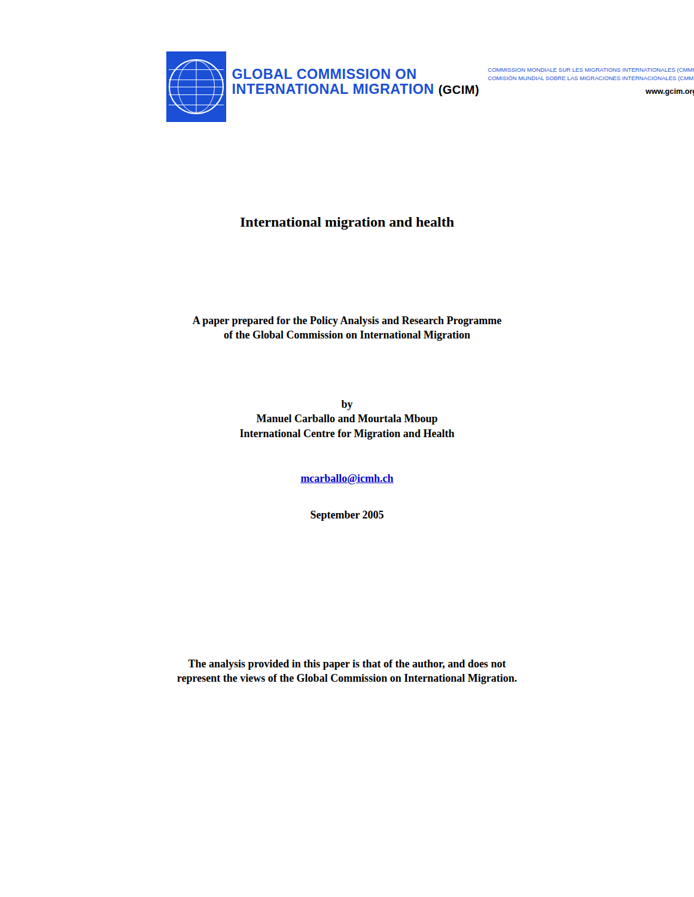GLOBAL COMMISSION ON
INTERNATIONAL MIGRATION (GCIM)
COMMISSION MONDIALE SUR LES MIGRATIONS INTERNATIONALES (CMMI)
COMISIÓN MUNDIAL SOBRE LAS MIGRACIONES INTERNACIONALES (CMMI)
www.gcim.org
International migration and health
A paper prepared for the Policy Analysis and Research Programme
of the Global Commission on International Migration
by
Manuel Carballo and Mourtala Mboup
International Centre for Migration and Health
mcarballo@icmh.ch
September 2005
The analysis provided in this paper is that of the author, and does not
represent the views of the Global Commission on International Migration.